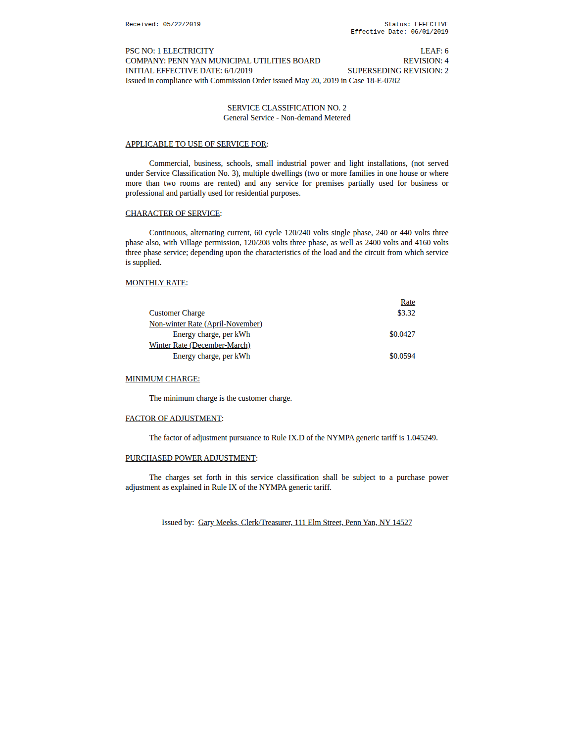Received: 05/22/2019 Status: EFFECTIVE
Effective Date: 06/01/2019
PSC NO: 1 ELECTRICITY LEAF: 6
COMPANY: PENN YAN MUNICIPAL UTILITIES BOARD REVISION: 4
INITIAL EFFECTIVE DATE: 6/1/2019 SUPERSEDING REVISION: 2
Issued in compliance with Commission Order issued May 20, 2019 in Case 18-E-0782
SERVICE CLASSIFICATION NO. 2 General Service - Non-demand Metered
APPLICABLE TO USE OF SERVICE FOR
:
Commercial, business, schools, small industrial power and light installations, (not served under Service Classification No. 3), multiple dwellings (two or more families in one house or where more than two rooms are rented) and any service for premises partially used for business or professional and partially used for residential purposes.
CHARACTER OF SERVICE
:
Continuous, alternating current, 60 cycle 120/240 volts single phase, 240 or 440 volts three phase also, with Village permission, 120/208 volts three phase, as well as 2400 volts and 4160 volts three phase service; depending upon the characteristics of the load and the circuit from which service is supplied.
MONTHLY RATE
:
| | Rate |
| Customer Charge | $3.32 |
| Non-winter Rate (April-November) | |
| Energy charge, per kWh | $0.0427 |
| Winter Rate (December-March) | |
| Energy charge, per kWh | $0.0594 |
MINIMUM CHARGE:
The minimum charge is the customer charge.
FACTOR OF ADJUSTMENT
:
The factor of adjustment pursuance to Rule IX.D of the NYMPA generic tariff is 1.045249.
PURCHASED POWER ADJUSTMENT
:
The charges set forth in this service classification shall be subject to a purchase power adjustment as explained in Rule IX of the NYMPA generic tariff.
Issued by: Gary Meeks, Clerk/Treasurer, 111 Elm Street, Penn Yan, NY 14527